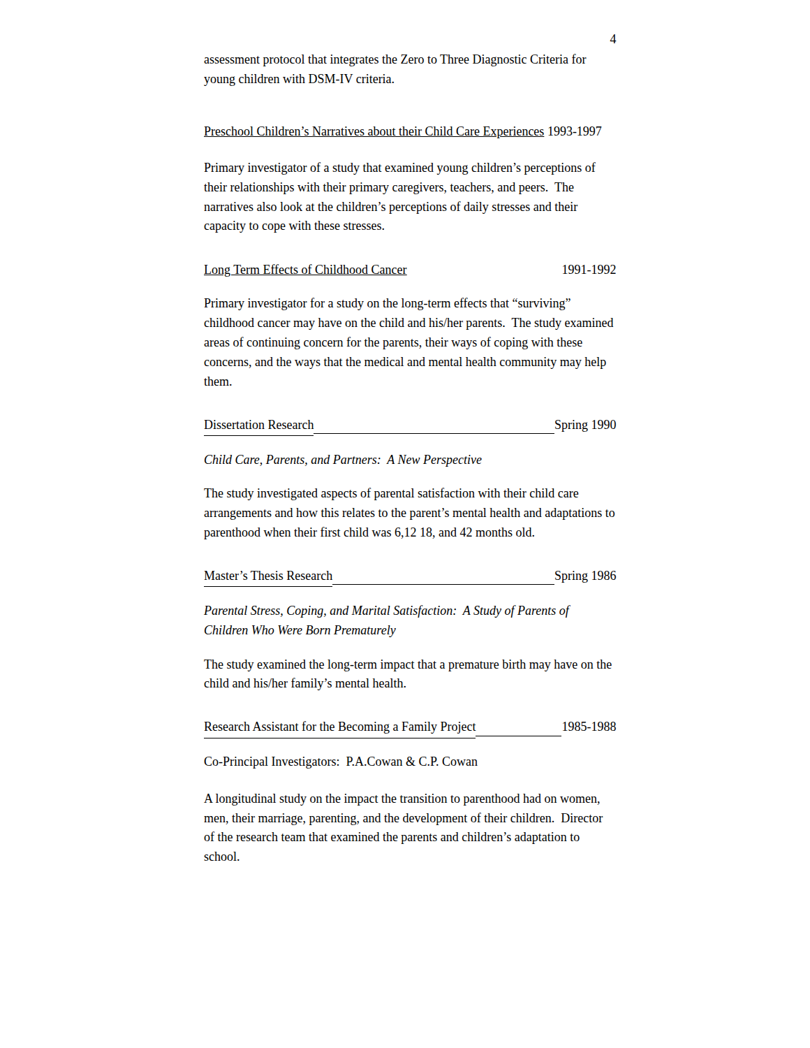4
assessment protocol that integrates the Zero to Three Diagnostic Criteria for young children with DSM-IV criteria.
Preschool Children’s Narratives about their Child Care Experiences 1993-1997
Primary investigator of a study that examined young children’s perceptions of their relationships with their primary caregivers, teachers, and peers. The narratives also look at the children’s perceptions of daily stresses and their capacity to cope with these stresses.
Long Term Effects of Childhood Cancer 1991-1992
Primary investigator for a study on the long-term effects that “surviving” childhood cancer may have on the child and his/her parents. The study examined areas of continuing concern for the parents, their ways of coping with these concerns, and the ways that the medical and mental health community may help them.
Dissertation Research Spring 1990
Child Care, Parents, and Partners: A New Perspective
The study investigated aspects of parental satisfaction with their child care arrangements and how this relates to the parent’s mental health and adaptations to parenthood when their first child was 6,12 18, and 42 months old.
Master’s Thesis Research Spring 1986
Parental Stress, Coping, and Marital Satisfaction: A Study of Parents of Children Who Were Born Prematurely
The study examined the long-term impact that a premature birth may have on the child and his/her family’s mental health.
Research Assistant for the Becoming a Family Project 1985-1988
Co-Principal Investigators: P.A.Cowan & C.P. Cowan
A longitudinal study on the impact the transition to parenthood had on women, men, their marriage, parenting, and the development of their children. Director of the research team that examined the parents and children’s adaptation to school.